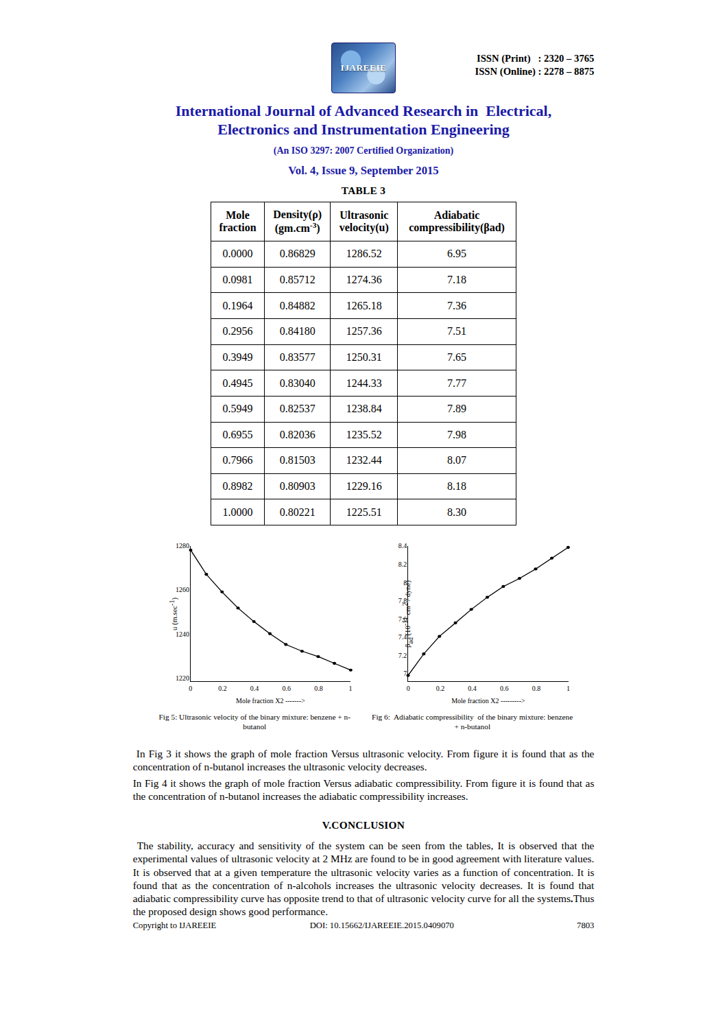ISSN (Print) : 2320 – 3765
ISSN (Online) : 2278 – 8875
International Journal of Advanced Research in Electrical,
Electronics and Instrumentation Engineering
(An ISO 3297: 2007 Certified Organization)
Vol. 4, Issue 9, September 2015
TABLE 3
| Mole fraction | Density(ρ) (gm.cm -3 ) | Ultrasonic velocity(u) | Adiabatic compressibility(βad) |
| --- | --- | --- | --- |
| 0.0000 | 0.86829 | 1286.52 | 6.95 |
| 0.0981 | 0.85712 | 1274.36 | 7.18 |
| 0.1964 | 0.84882 | 1265.18 | 7.36 |
| 0.2956 | 0.84180 | 1257.36 | 7.51 |
| 0.3949 | 0.83577 | 1250.31 | 7.65 |
| 0.4945 | 0.83040 | 1244.33 | 7.77 |
| 0.5949 | 0.82537 | 1238.84 | 7.89 |
| 0.6955 | 0.82036 | 1235.52 | 7.98 |
| 0.7966 | 0.81503 | 1232.44 | 8.07 |
| 0.8982 | 0.80903 | 1229.16 | 8.18 |
| 1.0000 | 0.80221 | 1225.51 | 8.30 |
u (m.sec-1)
1280
1260
1240
1220
0
0.2
0.4
0.6
0.8
1
Mole fraction X2 ------->
Fig 5: Ultrasonic velocity of the binary mixture: benzene + n-butanol
βad (10-11 cm2 / dyne)
8.4
8.2
8
7.8
7.6
7.4
7.2
7
0
0.2
0.4
0.6
0.8
1
Mole fraction X2 --------->
Fig 6: Adiabatic compressibility of the binary mixture: benzene + n-butanol
In Fig 3 it shows the graph of mole fraction Versus ultrasonic velocity. From figure it is found that as the concentration of n-butanol increases the ultrasonic velocity decreases.
In Fig 4 it shows the graph of mole fraction Versus adiabatic compressibility. From figure it is found that as the concentration of n-butanol increases the adiabatic compressibility increases.
V.CONCLUSION
The stability, accuracy and sensitivity of the system can be seen from the tables, It is observed that the experimental values of ultrasonic velocity at 2 MHz are found to be in good agreement with literature values. It is observed that at a given temperature the ultrasonic velocity varies as a function of concentration. It is found that as the concentration of n-alcohols increases the ultrasonic velocity decreases. It is found that adiabatic compressibility curve has opposite trend to that of ultrasonic velocity curve for all the systems. Thus the proposed design shows good performance.
Copyright to IJAREEIE
DOI: 10.15662/IJAREEIE.2015.0409070
7803